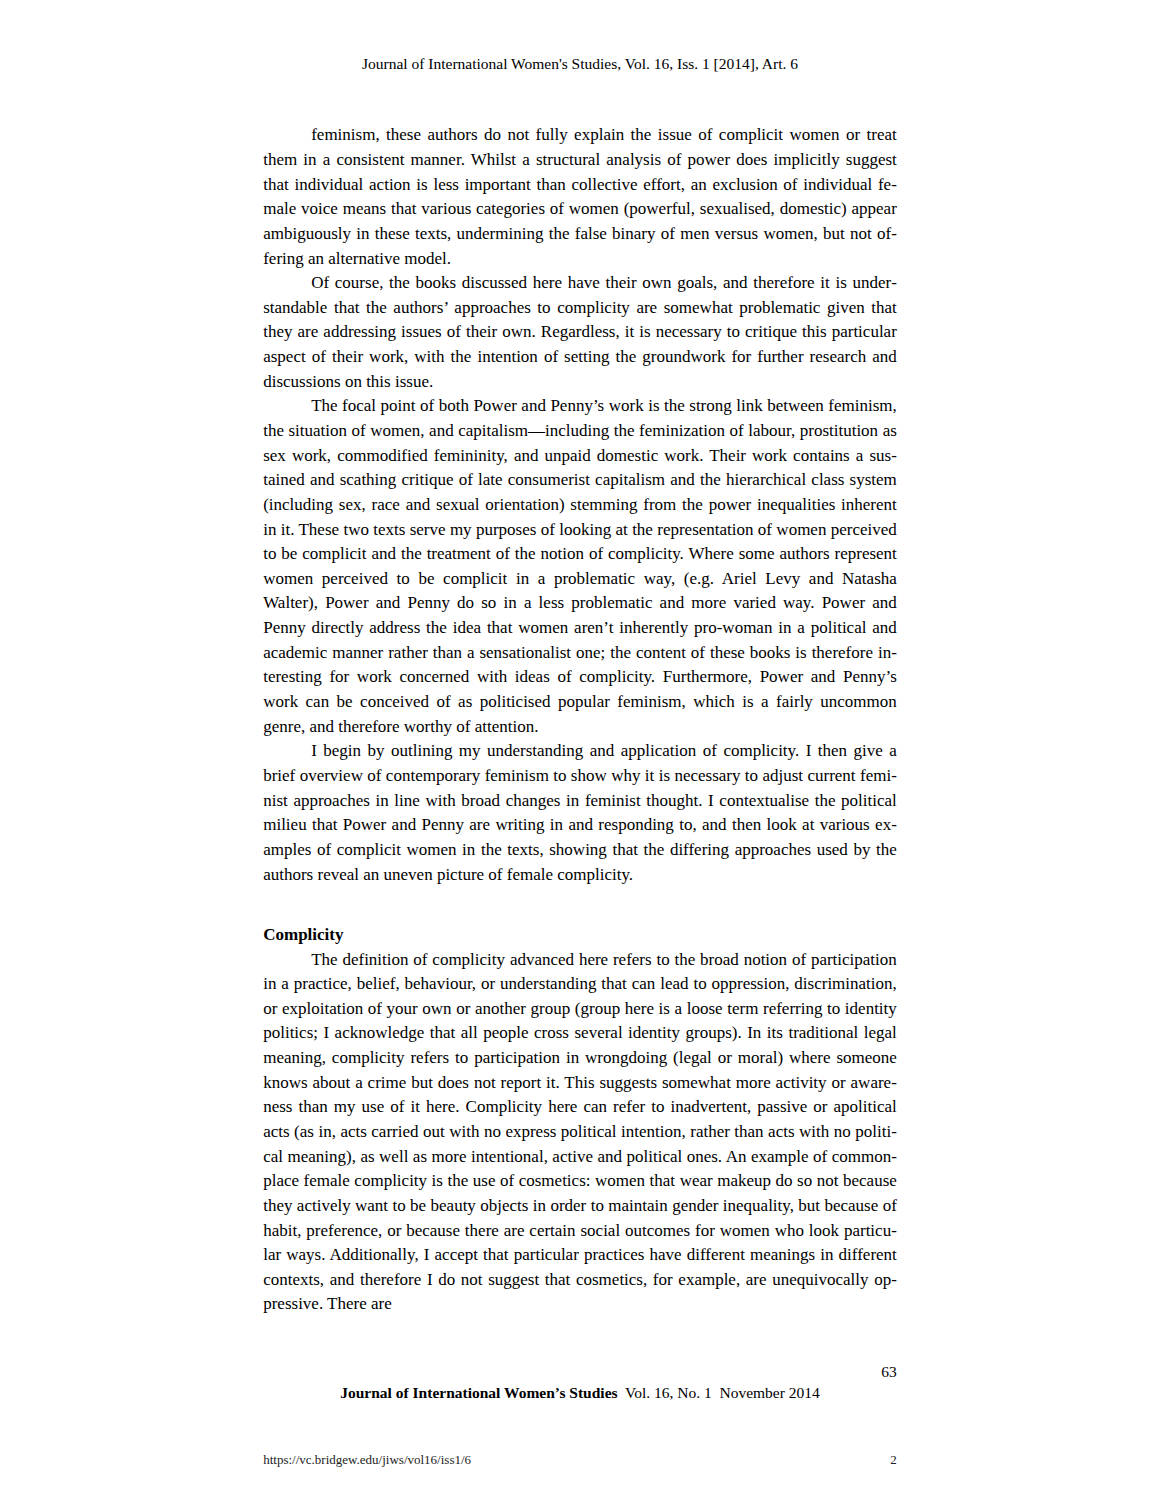Journal of International Women's Studies, Vol. 16, Iss. 1 [2014], Art. 6
feminism, these authors do not fully explain the issue of complicit women or treat them in a consistent manner. Whilst a structural analysis of power does implicitly suggest that individual action is less important than collective effort, an exclusion of individual female voice means that various categories of women (powerful, sexualised, domestic) appear ambiguously in these texts, undermining the false binary of men versus women, but not offering an alternative model.
Of course, the books discussed here have their own goals, and therefore it is understandable that the authors’ approaches to complicity are somewhat problematic given that they are addressing issues of their own. Regardless, it is necessary to critique this particular aspect of their work, with the intention of setting the groundwork for further research and discussions on this issue.
The focal point of both Power and Penny’s work is the strong link between feminism, the situation of women, and capitalism—including the feminization of labour, prostitution as sex work, commodified femininity, and unpaid domestic work. Their work contains a sustained and scathing critique of late consumerist capitalism and the hierarchical class system (including sex, race and sexual orientation) stemming from the power inequalities inherent in it. These two texts serve my purposes of looking at the representation of women perceived to be complicit and the treatment of the notion of complicity. Where some authors represent women perceived to be complicit in a problematic way, (e.g. Ariel Levy and Natasha Walter), Power and Penny do so in a less problematic and more varied way. Power and Penny directly address the idea that women aren’t inherently pro-woman in a political and academic manner rather than a sensationalist one; the content of these books is therefore interesting for work concerned with ideas of complicity. Furthermore, Power and Penny’s work can be conceived of as politicised popular feminism, which is a fairly uncommon genre, and therefore worthy of attention.
I begin by outlining my understanding and application of complicity. I then give a brief overview of contemporary feminism to show why it is necessary to adjust current feminist approaches in line with broad changes in feminist thought. I contextualise the political milieu that Power and Penny are writing in and responding to, and then look at various examples of complicit women in the texts, showing that the differing approaches used by the authors reveal an uneven picture of female complicity.
Complicity
The definition of complicity advanced here refers to the broad notion of participation in a practice, belief, behaviour, or understanding that can lead to oppression, discrimination, or exploitation of your own or another group (group here is a loose term referring to identity politics; I acknowledge that all people cross several identity groups). In its traditional legal meaning, complicity refers to participation in wrongdoing (legal or moral) where someone knows about a crime but does not report it. This suggests somewhat more activity or awareness than my use of it here. Complicity here can refer to inadvertent, passive or apolitical acts (as in, acts carried out with no express political intention, rather than acts with no political meaning), as well as more intentional, active and political ones. An example of commonplace female complicity is the use of cosmetics: women that wear makeup do so not because they actively want to be beauty objects in order to maintain gender inequality, but because of habit, preference, or because there are certain social outcomes for women who look particular ways. Additionally, I accept that particular practices have different meanings in different contexts, and therefore I do not suggest that cosmetics, for example, are unequivocally oppressive. There are
63
Journal of International Women’s Studies Vol. 16, No. 1 November 2014
https://vc.bridgew.edu/jiws/vol16/iss1/6
2